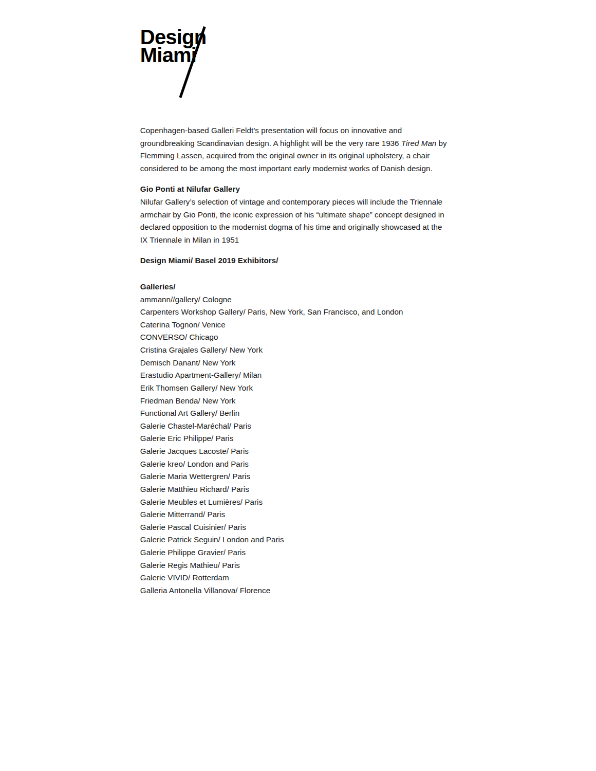Design
Miami
Copenhagen-based Galleri Feldt’s presentation will focus on innovative and groundbreaking Scandinavian design. A highlight will be the very rare 1936 Tired Man by Flemming Lassen, acquired from the original owner in its original upholstery, a chair considered to be among the most important early modernist works of Danish design.
Gio Ponti at Nilufar Gallery
Nilufar Gallery’s selection of vintage and contemporary pieces will include the Triennale armchair by Gio Ponti, the iconic expression of his “ultimate shape” concept designed in declared opposition to the modernist dogma of his time and originally showcased at the IX Triennale in Milan in 1951
Design Miami/ Basel 2019 Exhibitors/
Galleries/
ammann//gallery/ Cologne
Carpenters Workshop Gallery/ Paris, New York, San Francisco, and London
Caterina Tognon/ Venice
CONVERSO/ Chicago
Cristina Grajales Gallery/ New York
Demisch Danant/ New York
Erastudio Apartment-Gallery/ Milan
Erik Thomsen Gallery/ New York
Friedman Benda/ New York
Functional Art Gallery/ Berlin
Galerie Chastel-Maréchal/ Paris
Galerie Eric Philippe/ Paris
Galerie Jacques Lacoste/ Paris
Galerie kreo/ London and Paris
Galerie Maria Wettergren/ Paris
Galerie Matthieu Richard/ Paris
Galerie Meubles et Lumières/ Paris
Galerie Mitterrand/ Paris
Galerie Pascal Cuisinier/ Paris
Galerie Patrick Seguin/ London and Paris
Galerie Philippe Gravier/ Paris
Galerie Regis Mathieu/ Paris
Galerie VIVID/ Rotterdam
Galleria Antonella Villanova/ Florence